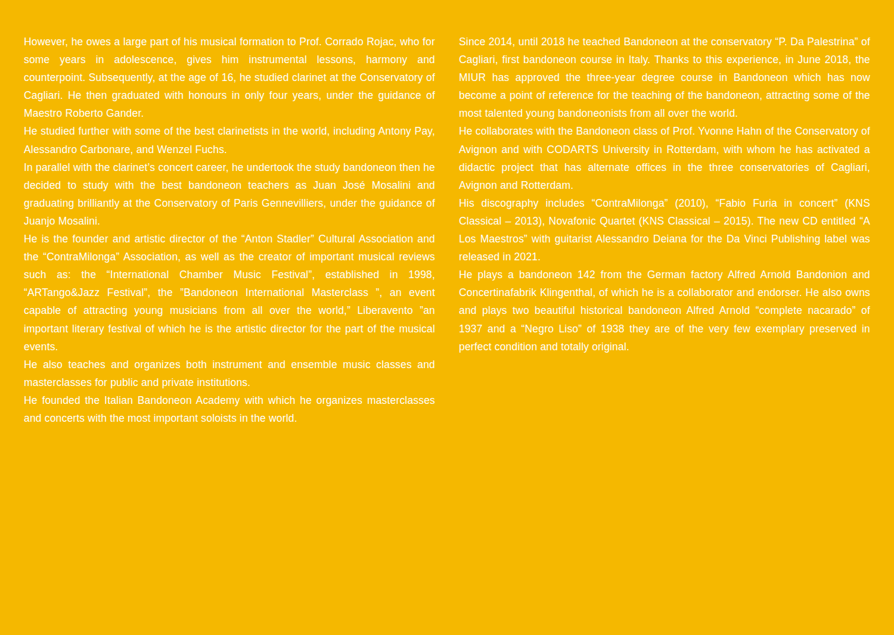However, he owes a large part of his musical formation to Prof. Corrado Rojac, who for some years in adolescence, gives him instrumental lessons, harmony and counterpoint. Subsequently, at the age of 16, he studied clarinet at the Conservatory of Cagliari. He then graduated with honours in only four years, under the guidance of Maestro Roberto Gander.
He studied further with some of the best clarinetists in the world, including Antony Pay, Alessandro Carbonare, and Wenzel Fuchs.
In parallel with the clarinet’s concert career, he undertook the study bandoneon then he decided to study with the best bandoneon teachers as Juan José Mosalini and graduating brilliantly at the Conservatory of Paris Gennevilliers, under the guidance of Juanjo Mosalini.
He is the founder and artistic director of the “Anton Stadler” Cultural Association and the “ContraMilonga” Association, as well as the creator of important musical reviews such as: the “International Chamber Music Festival”, established in 1998, “ARTango&Jazz Festival”, the ”Bandoneon International Masterclass ”, an event capable of attracting young musicians from all over the world,” Liberavento ”an important literary festival of which he is the artistic director for the part of the musical events.
He also teaches and organizes both instrument and ensemble music classes and masterclasses for public and private institutions.
He founded the Italian Bandoneon Academy with which he organizes masterclasses and concerts with the most important soloists in the world.
Since 2014, until 2018 he teached Bandoneon at the conservatory “P. Da Palestrina” of Cagliari, first bandoneon course in Italy. Thanks to this experience, in June 2018, the MIUR has approved the three-year degree course in Bandoneon which has now become a point of reference for the teaching of the bandoneon, attracting some of the most talented young bandoneonists from all over the world.
He collaborates with the Bandoneon class of Prof. Yvonne Hahn of the Conservatory of Avignon and with CODARTS University in Rotterdam, with whom he has activated a didactic project that has alternate offices in the three conservatories of Cagliari, Avignon and Rotterdam.
His discography includes “ContraMilonga” (2010), “Fabio Furia in concert” (KNS Classical – 2013), Novafonic Quartet (KNS Classical – 2015). The new CD entitled “A Los Maestros” with guitarist Alessandro Deiana for the Da Vinci Publishing label was released in 2021.
He plays a bandoneon 142 from the German factory Alfred Arnold Bandonion and Concertinafabrik Klingenthal, of which he is a collaborator and endorser. He also owns and plays two beautiful historical bandoneon Alfred Arnold “complete nacarado” of 1937 and a “Negro Liso” of 1938 they are of the very few exemplary preserved in perfect condition and totally original.